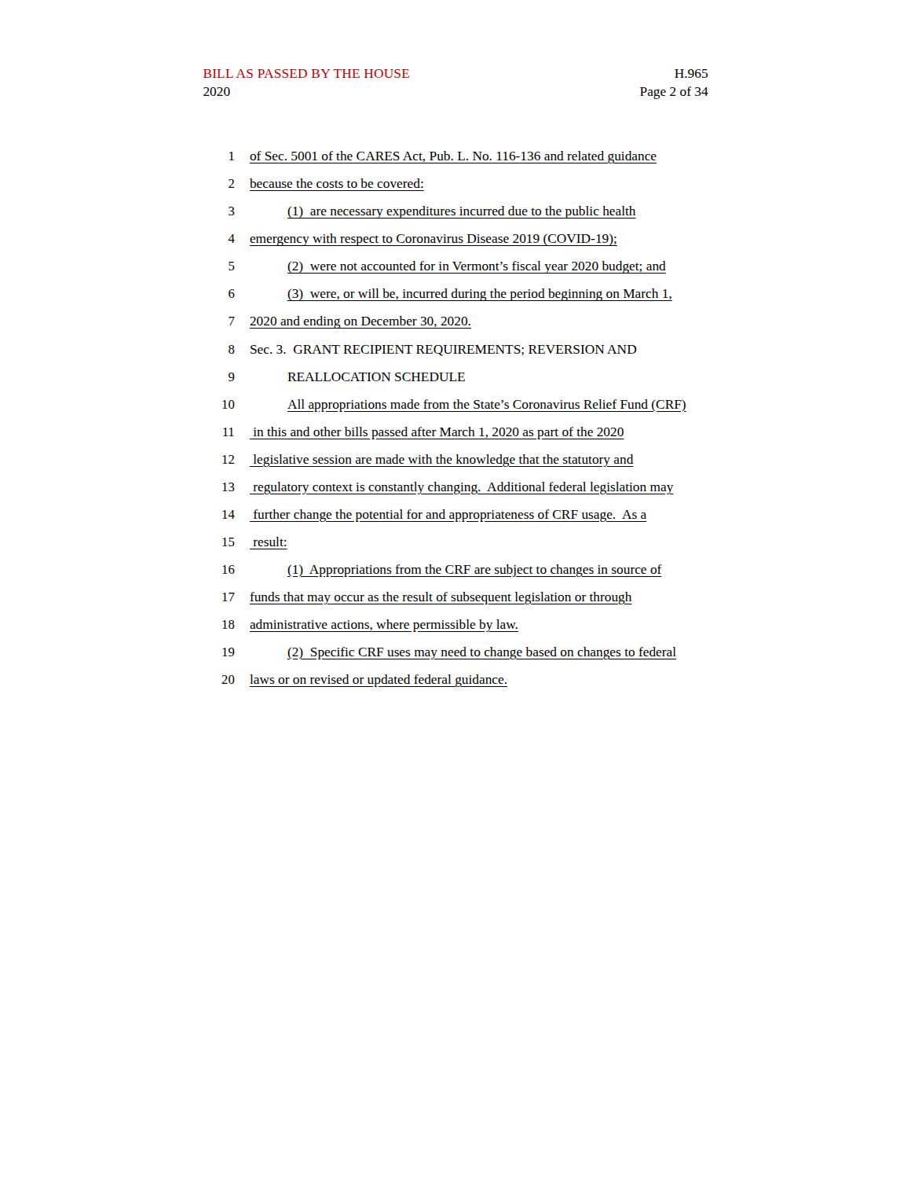BILL AS PASSED BY THE HOUSE
2020
H.965
Page 2 of 34
1 of Sec. 5001 of the CARES Act, Pub. L. No. 116-136 and related guidance
2 because the costs to be covered:
3 (1) are necessary expenditures incurred due to the public health
4 emergency with respect to Coronavirus Disease 2019 (COVID-19);
5 (2) were not accounted for in Vermont’s fiscal year 2020 budget; and
6 (3) were, or will be, incurred during the period beginning on March 1,
72020 and ending on December 30, 2020.
8 Sec. 3. GRANT RECIPIENT REQUIREMENTS; REVERSION AND
9 REALLOCATION SCHEDULE
10 All appropriations made from the State’s Coronavirus Relief Fund (CRF)
11 in this and other bills passed after March 1, 2020 as part of the 2020
12 legislative session are made with the knowledge that the statutory and
13 regulatory context is constantly changing. Additional federal legislation may
14 further change the potential for and appropriateness of CRF usage. As a
15 result:
16 (1) Appropriations from the CRF are subject to changes in source of
17 funds that may occur as the result of subsequent legislation or through
18 administrative actions, where permissible by law.
19 (2) Specific CRF uses may need to change based on changes to federal
20 laws or on revised or updated federal guidance.